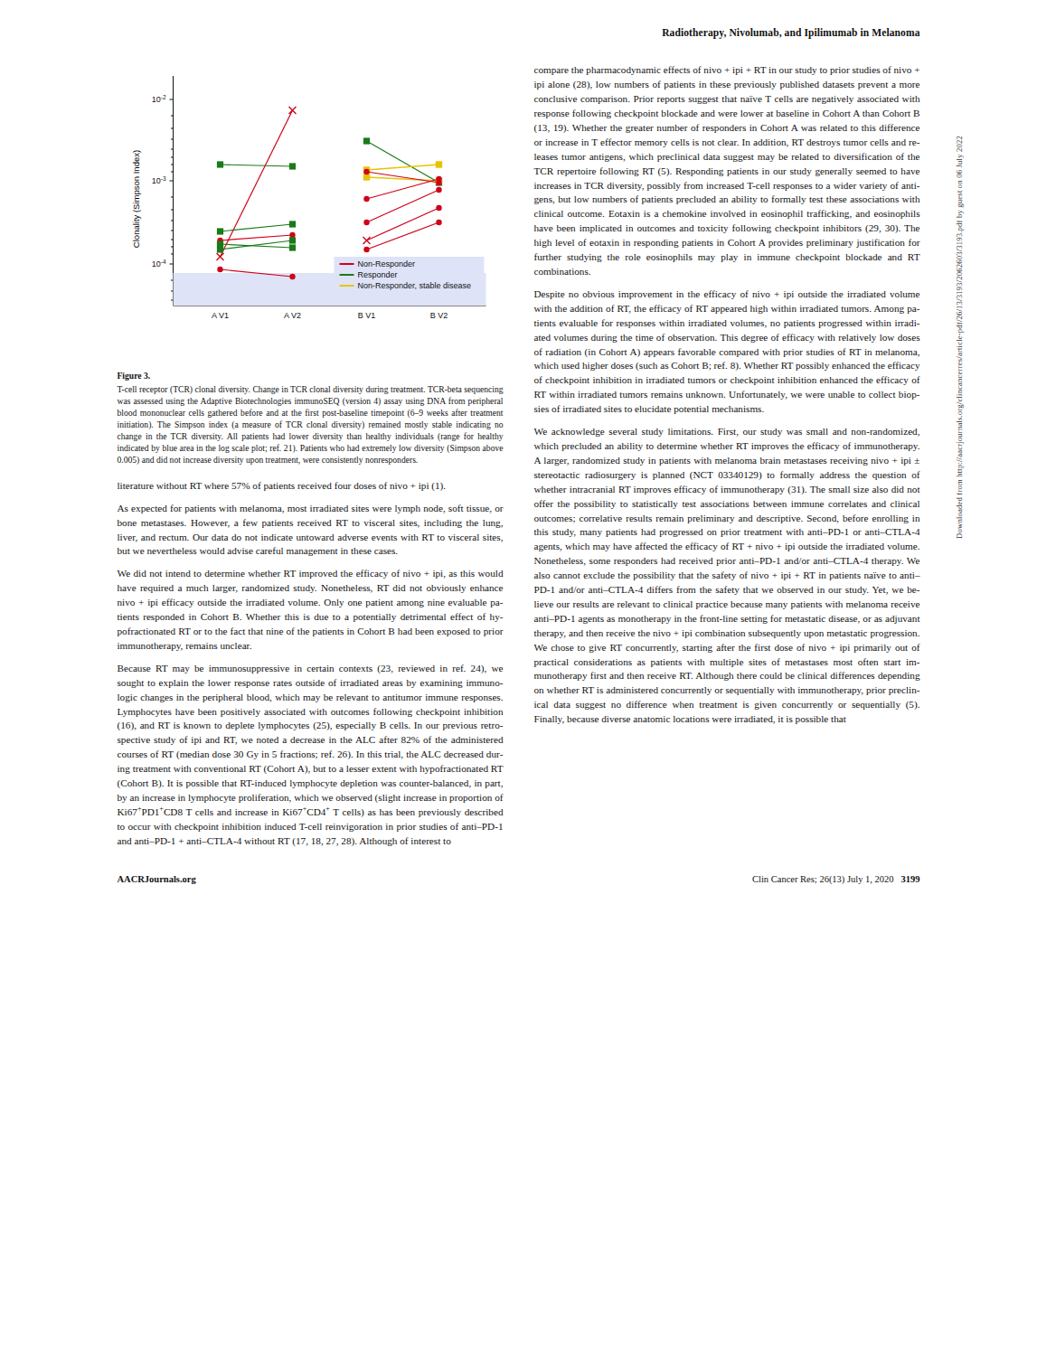Radiotherapy, Nivolumab, and Ipilimumab in Melanoma
Downloaded from http://aacrjournals.org/clincancerres/article-pdf/26/13/3193/2062603/3193.pdf by guest on 06 July 2022
Clonality (Simpson Index) 10-2 10-3 10-4 A V1 A V2 B V1 B V2 Non-Responder Responder Non-Responder, stable disease
Figure 3. T-cell receptor (TCR) clonal diversity. Change in TCR clonal diversity during treatment. TCR-beta sequencing was assessed using the Adaptive Biotechnologies immunoSEQ (version 4) assay using DNA from peripheral blood mononuclear cells gathered before and at the first post-baseline timepoint (6–9 weeks after treatment initiation). The Simpson index (a measure of TCR clonal diversity) remained mostly stable indicating no change in the TCR diversity. All patients had lower diversity than healthy individuals (range for healthy indicated by blue area in the log scale plot; ref. 21). Patients who had extremely low diversity (Simpson above 0.005) and did not increase diversity upon treatment, were consistently nonresponders.
literature without RT where 57% of patients received four doses of nivo + ipi (1).
As expected for patients with melanoma, most irradiated sites were lymph node, soft tissue, or bone metastases. However, a few patients received RT to visceral sites, including the lung, liver, and rectum. Our data do not indicate untoward adverse events with RT to visceral sites, but we nevertheless would advise careful management in these cases.
We did not intend to determine whether RT improved the efficacy of nivo + ipi, as this would have required a much larger, randomized study. Nonetheless, RT did not obviously enhance nivo + ipi efficacy outside the irradiated volume. Only one patient among nine evaluable patients responded in Cohort B. Whether this is due to a potentially detrimental effect of hypofractionated RT or to the fact that nine of the patients in Cohort B had been exposed to prior immunotherapy, remains unclear.
Because RT may be immunosuppressive in certain contexts (23, reviewed in ref. 24), we sought to explain the lower response rates outside of irradiated areas by examining immunologic changes in the peripheral blood, which may be relevant to antitumor immune responses. Lymphocytes have been positively associated with outcomes following checkpoint inhibition (16), and RT is known to deplete lymphocytes (25), especially B cells. In our previous retrospective study of ipi and RT, we noted a decrease in the ALC after 82% of the administered courses of RT (median dose 30 Gy in 5 fractions; ref. 26). In this trial, the ALC decreased during treatment with conventional RT (Cohort A), but to a lesser extent with hypofractionated RT (Cohort B). It is possible that RT-induced lymphocyte depletion was counter-balanced, in part, by an increase in lymphocyte proliferation, which we observed (slight increase in proportion of Ki67+PD1+CD8 T cells and increase in Ki67+CD4+ T cells) as has been previously described to occur with checkpoint inhibition induced T-cell reinvigoration in prior studies of anti–PD-1 and anti–PD-1 + anti–CTLA-4 without RT (17, 18, 27, 28). Although of interest to
compare the pharmacodynamic effects of nivo + ipi + RT in our study to prior studies of nivo + ipi alone (28), low numbers of patients in these previously published datasets prevent a more conclusive comparison. Prior reports suggest that naïve T cells are negatively associated with response following checkpoint blockade and were lower at baseline in Cohort A than Cohort B (13, 19). Whether the greater number of responders in Cohort A was related to this difference or increase in T effector memory cells is not clear. In addition, RT destroys tumor cells and releases tumor antigens, which preclinical data suggest may be related to diversification of the TCR repertoire following RT (5). Responding patients in our study generally seemed to have increases in TCR diversity, possibly from increased T-cell responses to a wider variety of antigens, but low numbers of patients precluded an ability to formally test these associations with clinical outcome. Eotaxin is a chemokine involved in eosinophil trafficking, and eosinophils have been implicated in outcomes and toxicity following checkpoint inhibitors (29, 30). The high level of eotaxin in responding patients in Cohort A provides preliminary justification for further studying the role eosinophils may play in immune checkpoint blockade and RT combinations.
Despite no obvious improvement in the efficacy of nivo + ipi outside the irradiated volume with the addition of RT, the efficacy of RT appeared high within irradiated tumors. Among patients evaluable for responses within irradiated volumes, no patients progressed within irradiated volumes during the time of observation. This degree of efficacy with relatively low doses of radiation (in Cohort A) appears favorable compared with prior studies of RT in melanoma, which used higher doses (such as Cohort B; ref. 8). Whether RT possibly enhanced the efficacy of checkpoint inhibition in irradiated tumors or checkpoint inhibition enhanced the efficacy of RT within irradiated tumors remains unknown. Unfortunately, we were unable to collect biopsies of irradiated sites to elucidate potential mechanisms.
We acknowledge several study limitations. First, our study was small and non-randomized, which precluded an ability to determine whether RT improves the efficacy of immunotherapy. A larger, randomized study in patients with melanoma brain metastases receiving nivo + ipi ± stereotactic radiosurgery is planned (NCT 03340129) to formally address the question of whether intracranial RT improves efficacy of immunotherapy (31). The small size also did not offer the possibility to statistically test associations between immune correlates and clinical outcomes; correlative results remain preliminary and descriptive. Second, before enrolling in this study, many patients had progressed on prior treatment with anti–PD-1 or anti–CTLA-4 agents, which may have affected the efficacy of RT + nivo + ipi outside the irradiated volume. Nonetheless, some responders had received prior anti–PD-1 and/or anti–CTLA-4 therapy. We also cannot exclude the possibility that the safety of nivo + ipi + RT in patients naïve to anti–PD-1 and/or anti–CTLA-4 differs from the safety that we observed in our study. Yet, we believe our results are relevant to clinical practice because many patients with melanoma receive anti–PD-1 agents as monotherapy in the front-line setting for metastatic disease, or as adjuvant therapy, and then receive the nivo + ipi combination subsequently upon metastatic progression. We chose to give RT concurrently, starting after the first dose of nivo + ipi primarily out of practical considerations as patients with multiple sites of metastases most often start immunotherapy first and then receive RT. Although there could be clinical differences depending on whether RT is administered concurrently or sequentially with immunotherapy, prior preclinical data suggest no difference when treatment is given concurrently or sequentially (5). Finally, because diverse anatomic locations were irradiated, it is possible that
AACRJournals.org
Clin Cancer Res; 26(13) July 1, 2020 3199